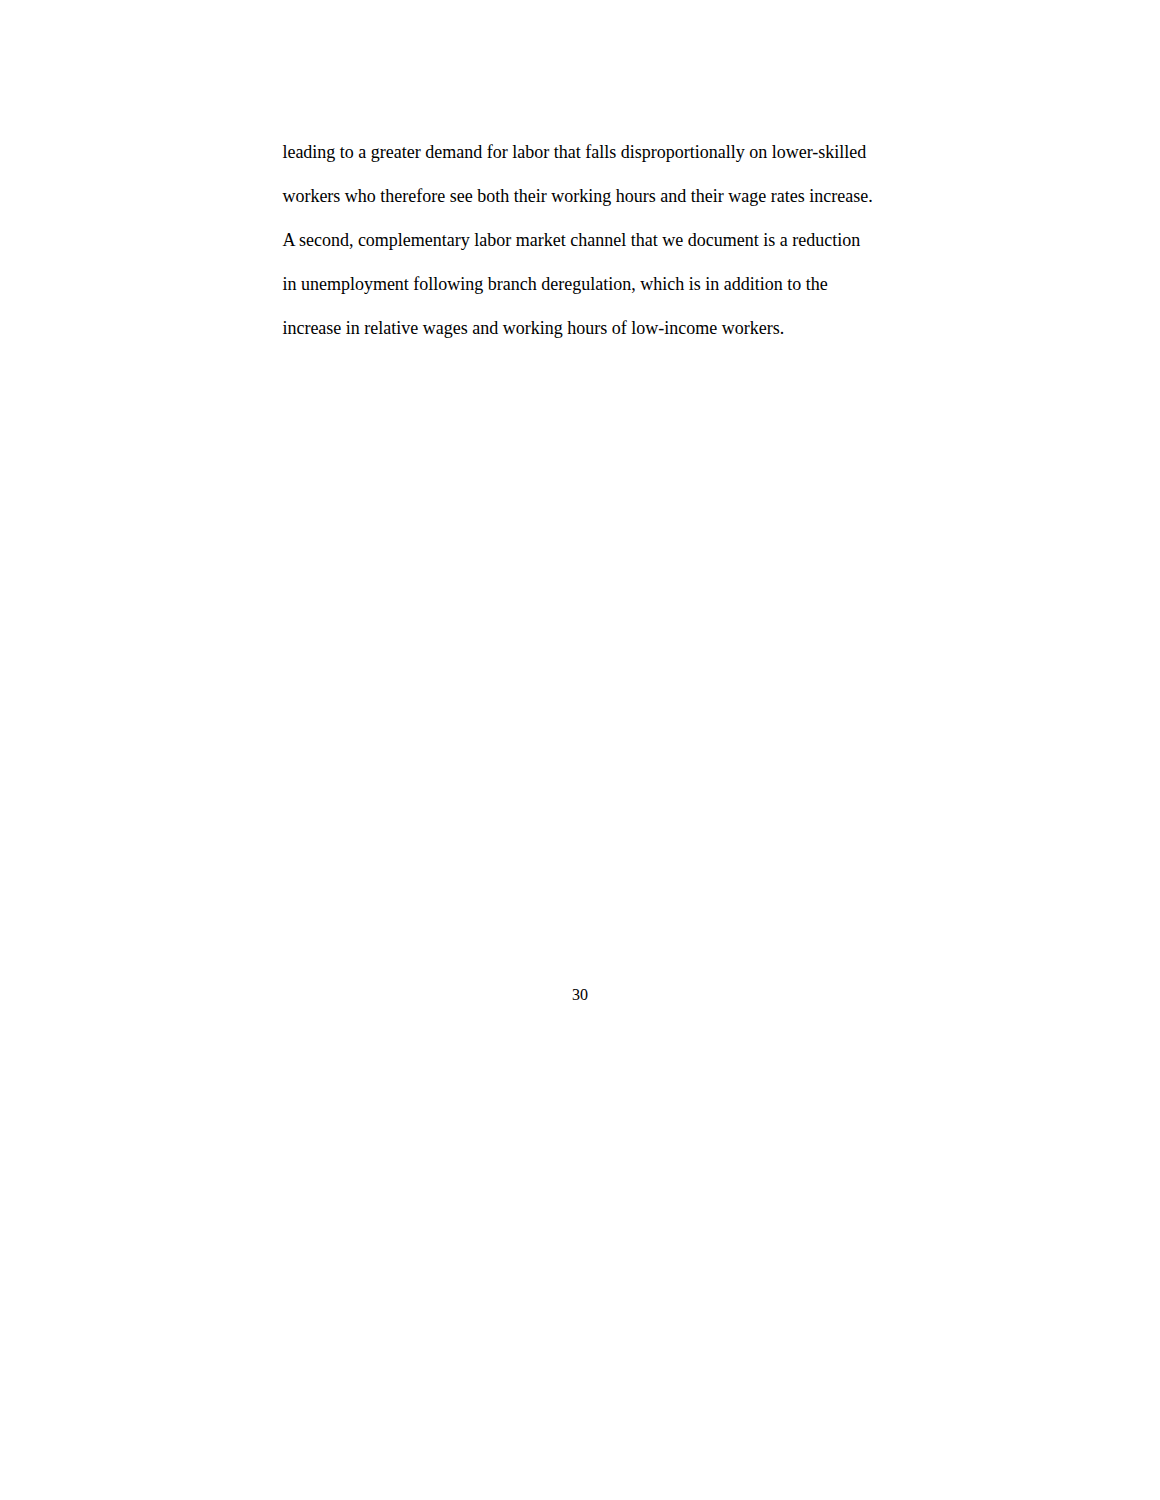leading to a greater demand for labor that falls disproportionally on lower-skilled workers who therefore see both their working hours and their wage rates increase. A second, complementary labor market channel that we document is a reduction in unemployment following branch deregulation, which is in addition to the increase in relative wages and working hours of low-income workers.
30